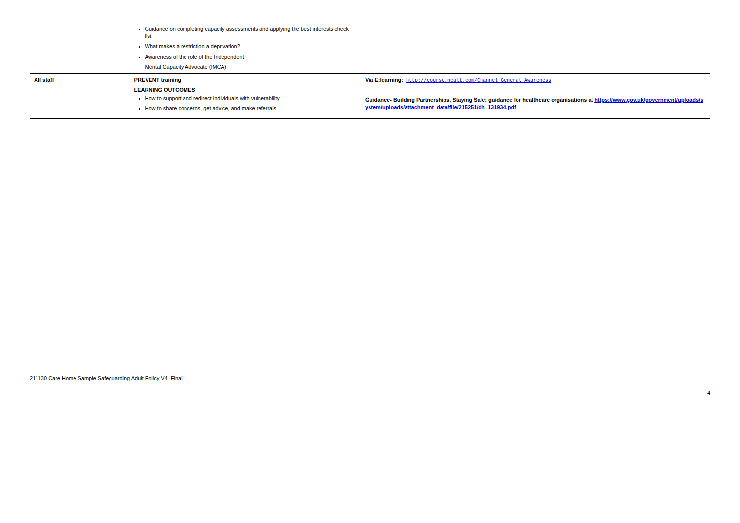| | Guidance on completing capacity assessments and applying the best interests check list What makes a restriction a deprivation? Awareness of the role of the Independent Mental Capacity Advocate (IMCA) | |
| All staff | PREVENT training LEARNING OUTCOMES How to support and redirect individuals with vulnerability How to share concerns, get advice, and make referrals | Via E:learning: http://course.ncalt.com/Channel_General_Awareness Guidance- Building Partnerships, Staying Safe: guidance for healthcare organisations at https://www.gov.uk/government/uploads/system/uploads/attachment_data/file/215251/dh_131934.pdf |
211130 Care Home Sample Safeguarding Adult Policy V4 Final
4